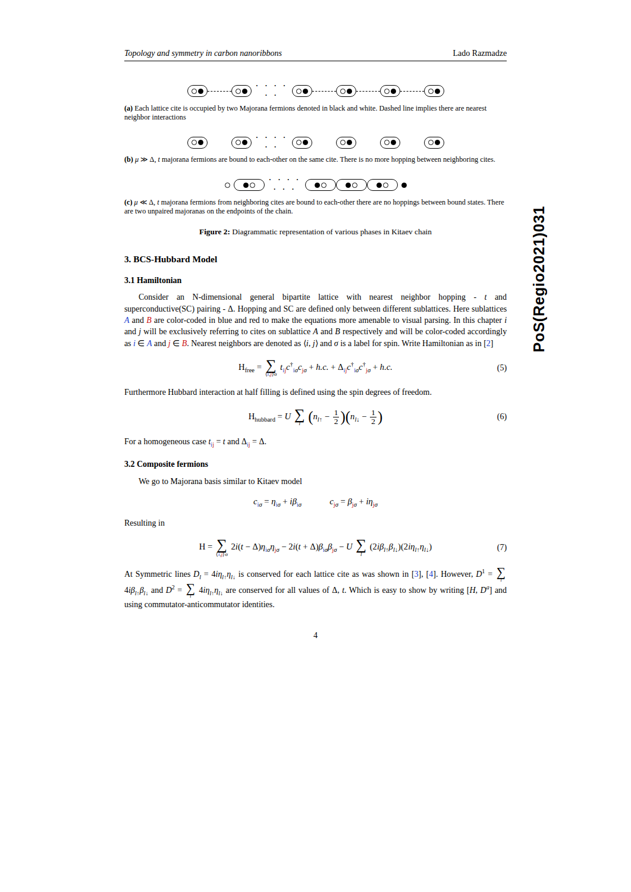Topology and symmetry in carbon nanoribbons Lado Razmadze
PoS(Regio2021)031
· · · · · ·
(a) Each lattice cite is occupied by two Majorana fermions denoted in black and white. Dashed line implies there are nearest neighbor interactions
· · · · · ·
(b) μ ≫ Δ, t majorana fermions are bound to each-other on the same cite. There is no more hopping between neighboring cites.
· · · · · · ·
(c) μ ≪ Δ, t majorana fermions from neighboring cites are bound to each-other there are no hoppings between bound states. There are two unpaired majoranas on the endpoints of the chain.
Figure 2: Diagrammatic representation of various phases in Kitaev chain
3. BCS-Hubbard Model
3.1 Hamiltonian
Consider an N-dimensional general bipartite lattice with nearest neighbor hopping - t and superconductive(SC) pairing - Δ. Hopping and SC are defined only between different sublattices. Here sublattices A and B are color-coded in blue and red to make the equations more amenable to visual parsing. In this chapter i and j will be exclusively referring to cites on sublattice A and B respectively and will be color-coded accordingly as i ∈ A and j ∈ B. Nearest neighbors are denoted as ⟨i, j⟩ and σ is a label for spin. Write Hamiltonian as in [2]
Hfree = ∑⟨i,j⟩σ tijc†iσcjσ + h.c. + Δijc†iσc†jσ + h.c. (5)
Furthermore Hubbard interaction at half filling is defined using the spin degrees of freedom.
Hhubbard = U ∑l (nl↑ − 12)(nl↓ − 12) (6)
For a homogeneous case tij = t and Δij = Δ.
3.2 Composite fermions
We go to Majorana basis similar to Kitaev model
ciσ = ηiσ + iβiσ cjσ = βjσ + iηjσ
Resulting in
H = ∑⟨i,j⟩σ 2i(t − Δ)ηiσηjσ − 2i(t + Δ)βiσβjσ − U ∑l (2iβl↑βl↓)(2iηl↑ηl↓) (7)
At Symmetric lines Dl = 4iηl↑ηl↓ is conserved for each lattice cite as was shown in [3], [4]. However, D1 = ∑l 4iβl↑βl↓ and D2 = ∑l 4iηl↑ηl↓ are conserved for all values of Δ, t. Which is easy to show by writing [H, Da] and using commutator-anticommutator identities.
4